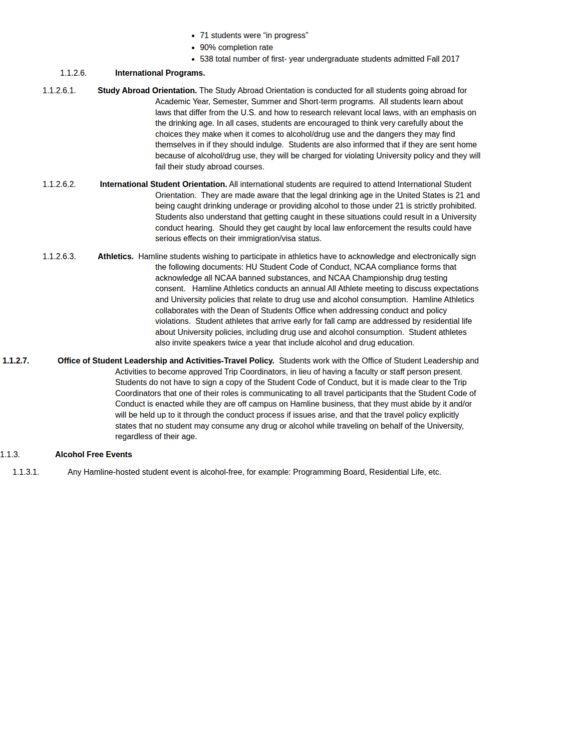71 students were “in progress”
90% completion rate
538 total number of first- year undergraduate students admitted Fall 2017
1.1.2.6. International Programs.
1.1.2.6.1. Study Abroad Orientation. The Study Abroad Orientation is conducted for all students going abroad for Academic Year, Semester, Summer and Short-term programs. All students learn about laws that differ from the U.S. and how to research relevant local laws, with an emphasis on the drinking age. In all cases, students are encouraged to think very carefully about the choices they make when it comes to alcohol/drug use and the dangers they may find themselves in if they should indulge. Students are also informed that if they are sent home because of alcohol/drug use, they will be charged for violating University policy and they will fail their study abroad courses.
1.1.2.6.2. International Student Orientation. All international students are required to attend International Student Orientation. They are made aware that the legal drinking age in the United States is 21 and being caught drinking underage or providing alcohol to those under 21 is strictly prohibited. Students also understand that getting caught in these situations could result in a University conduct hearing. Should they get caught by local law enforcement the results could have serious effects on their immigration/visa status.
1.1.2.6.3. Athletics. Hamline students wishing to participate in athletics have to acknowledge and electronically sign the following documents: HU Student Code of Conduct, NCAA compliance forms that acknowledge all NCAA banned substances, and NCAA Championship drug testing consent. Hamline Athletics conducts an annual All Athlete meeting to discuss expectations and University policies that relate to drug use and alcohol consumption. Hamline Athletics collaborates with the Dean of Students Office when addressing conduct and policy violations. Student athletes that arrive early for fall camp are addressed by residential life about University policies, including drug use and alcohol consumption. Student athletes also invite speakers twice a year that include alcohol and drug education.
1.1.2.7. Office of Student Leadership and Activities-Travel Policy. Students work with the Office of Student Leadership and Activities to become approved Trip Coordinators, in lieu of having a faculty or staff person present. Students do not have to sign a copy of the Student Code of Conduct, but it is made clear to the Trip Coordinators that one of their roles is communicating to all travel participants that the Student Code of Conduct is enacted while they are off campus on Hamline business, that they must abide by it and/or will be held up to it through the conduct process if issues arise, and that the travel policy explicitly states that no student may consume any drug or alcohol while traveling on behalf of the University, regardless of their age.
1.1.3. Alcohol Free Events
1.1.3.1. Any Hamline-hosted student event is alcohol-free, for example: Programming Board, Residential Life, etc.